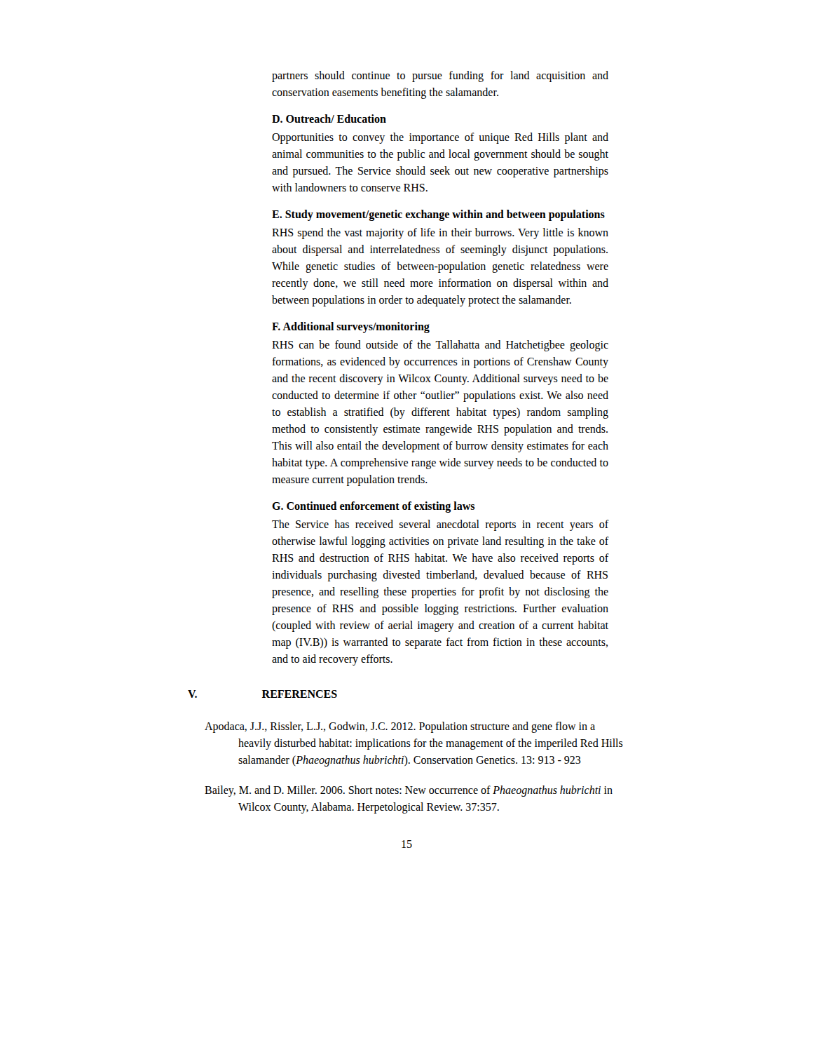partners should continue to pursue funding for land acquisition and conservation easements benefiting the salamander.
D. Outreach/ Education
Opportunities to convey the importance of unique Red Hills plant and animal communities to the public and local government should be sought and pursued. The Service should seek out new cooperative partnerships with landowners to conserve RHS.
E. Study movement/genetic exchange within and between populations
RHS spend the vast majority of life in their burrows. Very little is known about dispersal and interrelatedness of seemingly disjunct populations. While genetic studies of between-population genetic relatedness were recently done, we still need more information on dispersal within and between populations in order to adequately protect the salamander.
F. Additional surveys/monitoring
RHS can be found outside of the Tallahatta and Hatchetigbee geologic formations, as evidenced by occurrences in portions of Crenshaw County and the recent discovery in Wilcox County. Additional surveys need to be conducted to determine if other “outlier” populations exist. We also need to establish a stratified (by different habitat types) random sampling method to consistently estimate rangewide RHS population and trends. This will also entail the development of burrow density estimates for each habitat type. A comprehensive range wide survey needs to be conducted to measure current population trends.
G. Continued enforcement of existing laws
The Service has received several anecdotal reports in recent years of otherwise lawful logging activities on private land resulting in the take of RHS and destruction of RHS habitat. We have also received reports of individuals purchasing divested timberland, devalued because of RHS presence, and reselling these properties for profit by not disclosing the presence of RHS and possible logging restrictions. Further evaluation (coupled with review of aerial imagery and creation of a current habitat map (IV.B)) is warranted to separate fact from fiction in these accounts, and to aid recovery efforts.
V. REFERENCES
Apodaca, J.J., Rissler, L.J., Godwin, J.C. 2012. Population structure and gene flow in a heavily disturbed habitat: implications for the management of the imperiled Red Hills salamander (Phaeognathus hubrichti). Conservation Genetics. 13: 913 - 923
Bailey, M. and D. Miller. 2006. Short notes: New occurrence of Phaeognathus hubrichti in Wilcox County, Alabama. Herpetological Review. 37:357.
15